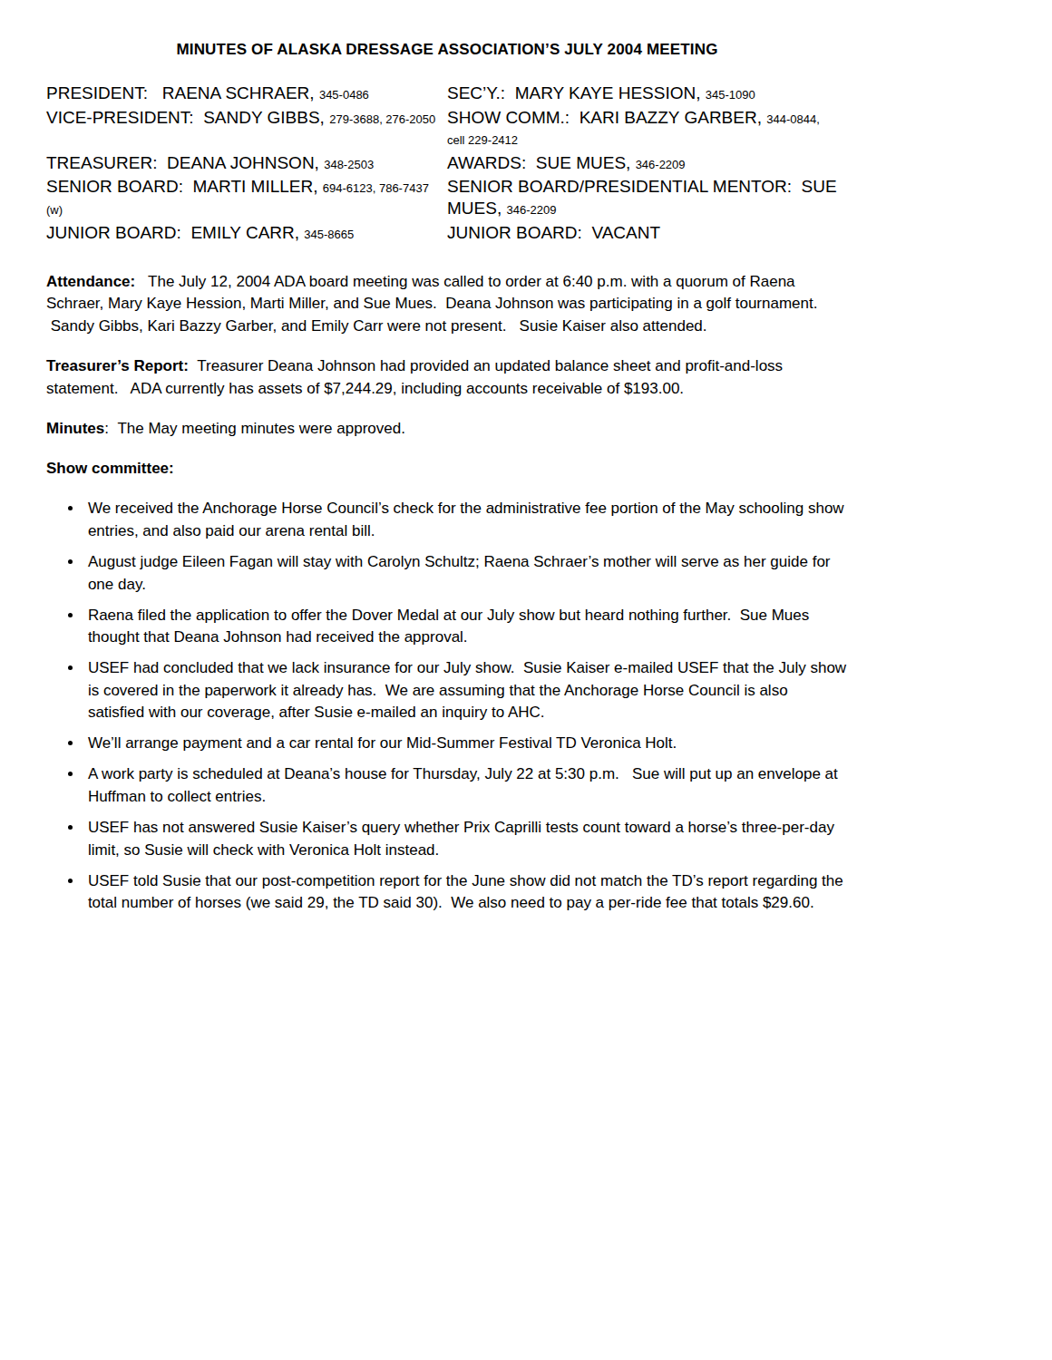MINUTES OF ALASKA DRESSAGE ASSOCIATION’S JULY 2004 MEETING
| PRESIDENT: RAENA SCHRAER, 345-0486 | SEC’Y.: MARY KAYE HESSION, 345-1090 |
| VICE-PRESIDENT: SANDY GIBBS, 279-3688, 276-2050 | SHOW COMM.: KARI BAZZY GARBER, 344-0844, cell 229-2412 |
| TREASURER: DEANA JOHNSON, 348-2503 | AWARDS: SUE MUES, 346-2209 |
| SENIOR BOARD: MARTI MILLER, 694-6123, 786-7437 (w) | SENIOR BOARD/PRESIDENTIAL MENTOR: SUE MUES, 346-2209 |
| JUNIOR BOARD: EMILY CARR, 345-8665 | JUNIOR BOARD: VACANT |
Attendance: The July 12, 2004 ADA board meeting was called to order at 6:40 p.m. with a quorum of Raena Schraer, Mary Kaye Hession, Marti Miller, and Sue Mues. Deana Johnson was participating in a golf tournament. Sandy Gibbs, Kari Bazzy Garber, and Emily Carr were not present. Susie Kaiser also attended.
Treasurer’s Report: Treasurer Deana Johnson had provided an updated balance sheet and profit-and-loss statement. ADA currently has assets of $7,244.29, including accounts receivable of $193.00.
Minutes: The May meeting minutes were approved.
Show committee:
We received the Anchorage Horse Council’s check for the administrative fee portion of the May schooling show entries, and also paid our arena rental bill.
August judge Eileen Fagan will stay with Carolyn Schultz; Raena Schraer’s mother will serve as her guide for one day.
Raena filed the application to offer the Dover Medal at our July show but heard nothing further. Sue Mues thought that Deana Johnson had received the approval.
USEF had concluded that we lack insurance for our July show. Susie Kaiser e-mailed USEF that the July show is covered in the paperwork it already has. We are assuming that the Anchorage Horse Council is also satisfied with our coverage, after Susie e-mailed an inquiry to AHC.
We’ll arrange payment and a car rental for our Mid-Summer Festival TD Veronica Holt.
A work party is scheduled at Deana’s house for Thursday, July 22 at 5:30 p.m. Sue will put up an envelope at Huffman to collect entries.
USEF has not answered Susie Kaiser’s query whether Prix Caprilli tests count toward a horse’s three-per-day limit, so Susie will check with Veronica Holt instead.
USEF told Susie that our post-competition report for the June show did not match the TD’s report regarding the total number of horses (we said 29, the TD said 30). We also need to pay a per-ride fee that totals $29.60.